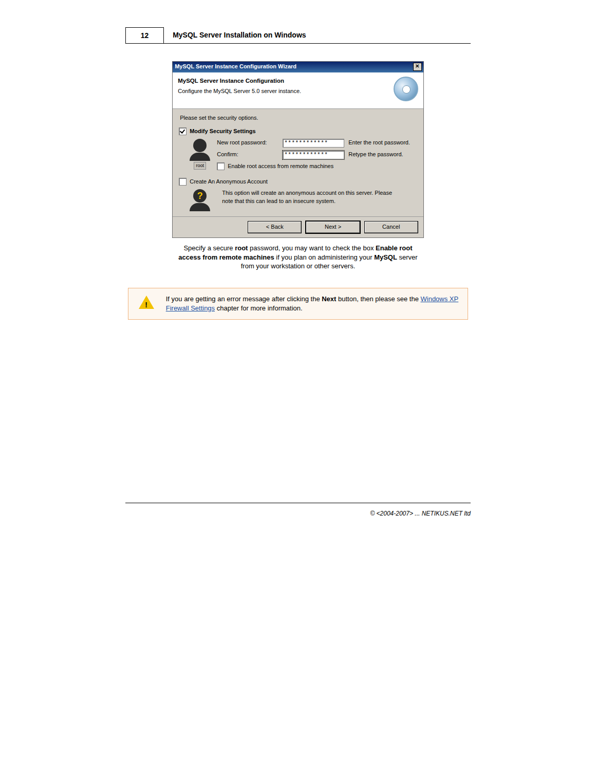12
MySQL Server Installation on Windows
MySQL Server Instance Configuration Wizard ✕
MySQL Server Instance Configuration
Configure the MySQL Server 5.0 server instance.
Please set the security options.
Modify Security Settings
root
New root password: ************ Enter the root password.
Confirm: ************ Retype the password.
Enable root access from remote machines
Create An Anonymous Account
This option will create an anonymous account on this server. Please note that this can lead to an insecure system.
< Back
Next >
Cancel
Specify a secure root password, you may want to check the box Enable root access from remote machines if you plan on administering your MySQL server from your workstation or other servers.
If you are getting an error message after clicking the Next button, then please see the Windows XP Firewall Settings chapter for more information.
© <2004-2007> ... NETIKUS.NET ltd